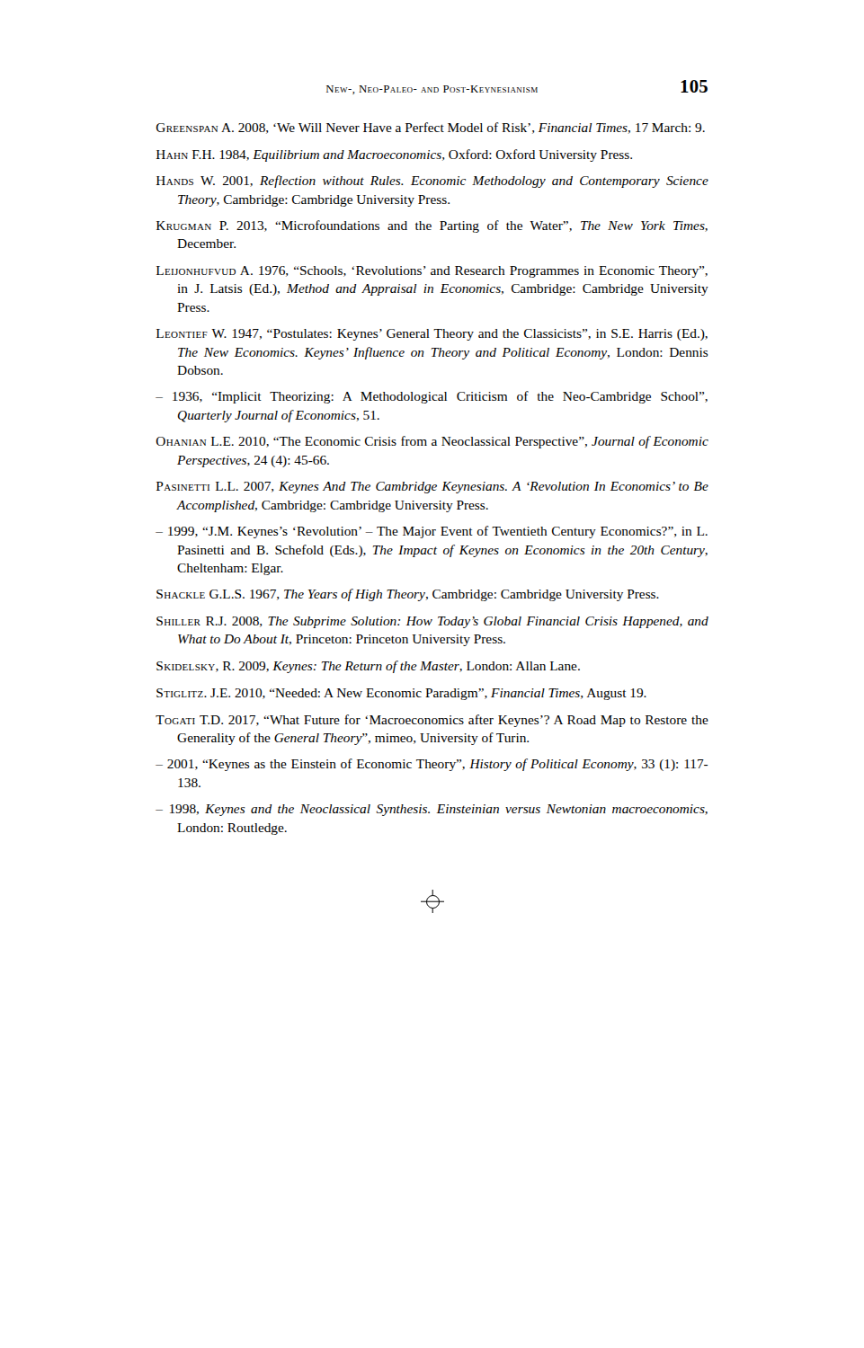New-, Neo-Paleo- and Post-Keynesianism 105
Greenspan A. 2008, ‘We Will Never Have a Perfect Model of Risk’, Financial Times, 17 March: 9.
Hahn F.H. 1984, Equilibrium and Macroeconomics, Oxford: Oxford University Press.
Hands W. 2001, Reflection without Rules. Economic Methodology and Contemporary Science Theory, Cambridge: Cambridge University Press.
Krugman P. 2013, “Microfoundations and the Parting of the Water”, The New York Times, December.
Leijonhufvud A. 1976, “Schools, ‘Revolutions’ and Research Programmes in Economic Theory”, in J. Latsis (Ed.), Method and Appraisal in Economics, Cambridge: Cambridge University Press.
Leontief W. 1947, “Postulates: Keynes’ General Theory and the Classicists”, in S.E. Harris (Ed.), The New Economics. Keynes’ Influence on Theory and Political Economy, London: Dennis Dobson.
– 1936, “Implicit Theorizing: A Methodological Criticism of the Neo-Cambridge School”, Quarterly Journal of Economics, 51.
Ohanian L.E. 2010, “The Economic Crisis from a Neoclassical Perspective”, Journal of Economic Perspectives, 24 (4): 45-66.
Pasinetti L.L. 2007, Keynes And The Cambridge Keynesians. A ‘Revolution In Economics’ to Be Accomplished, Cambridge: Cambridge University Press.
– 1999, “J.M. Keynes’s ‘Revolution’ – The Major Event of Twentieth Century Economics?”, in L. Pasinetti and B. Schefold (Eds.), The Impact of Keynes on Economics in the 20th Century, Cheltenham: Elgar.
Shackle G.L.S. 1967, The Years of High Theory, Cambridge: Cambridge University Press.
Shiller R.J. 2008, The Subprime Solution: How Today’s Global Financial Crisis Happened, and What to Do About It, Princeton: Princeton University Press.
Skidelsky, R. 2009, Keynes: The Return of the Master, London: Allan Lane.
Stiglitz. J.E. 2010, “Needed: A New Economic Paradigm”, Financial Times, August 19.
Togati T.D. 2017, “What Future for ‘Macroeconomics after Keynes’? A Road Map to Restore the Generality of the General Theory”, mimeo, University of Turin.
– 2001, “Keynes as the Einstein of Economic Theory”, History of Political Economy, 33 (1): 117-138.
– 1998, Keynes and the Neoclassical Synthesis. Einsteinian versus Newtonian macroeconomics, London: Routledge.